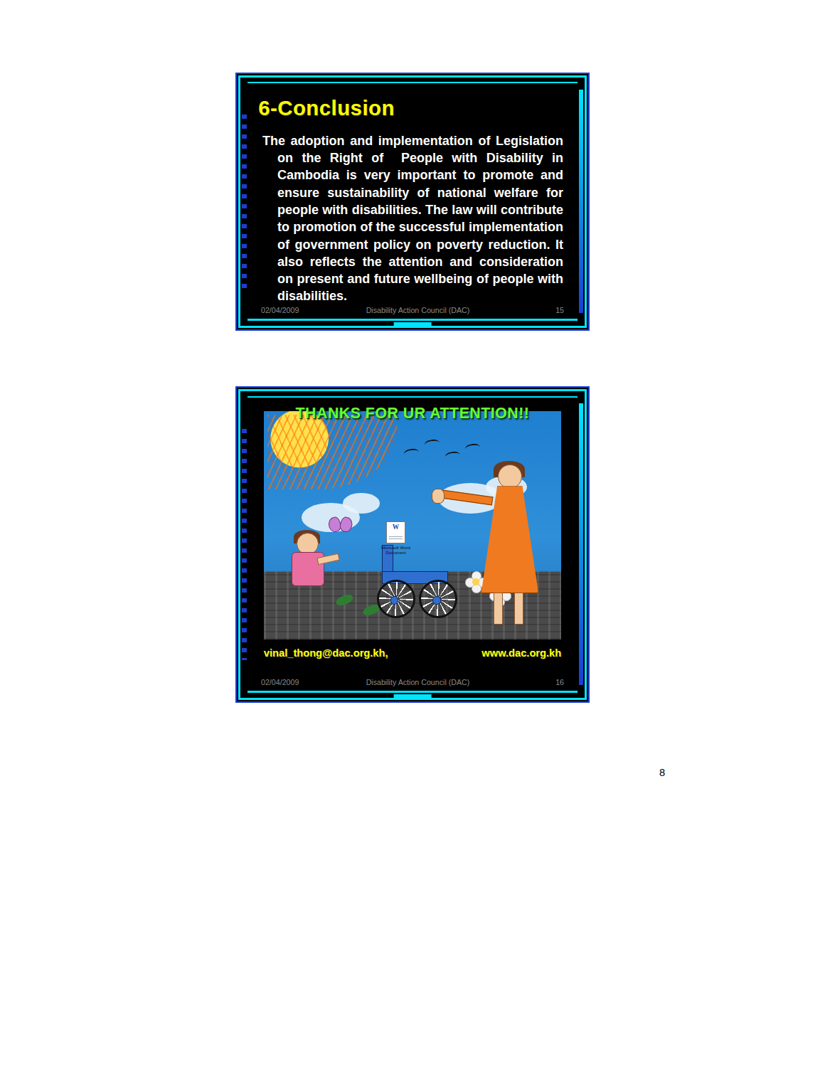6-Conclusion
The adoption and implementation of Legislation on the Right of People with Disability in Cambodia is very important to promote and ensure sustainability of national welfare for people with disabilities. The law will contribute to promotion of the successful implementation of government policy on poverty reduction. It also reflects the attention and consideration on present and future wellbeing of people with disabilities.
02/04/2009 Disability Action Council (DAC) 15
THANKS FOR UR ATTENTION!!
Microsoft Word
Document
vinal_thong@dac.org.kh, www.dac.org.kh
02/04/2009 Disability Action Council (DAC) 16
8